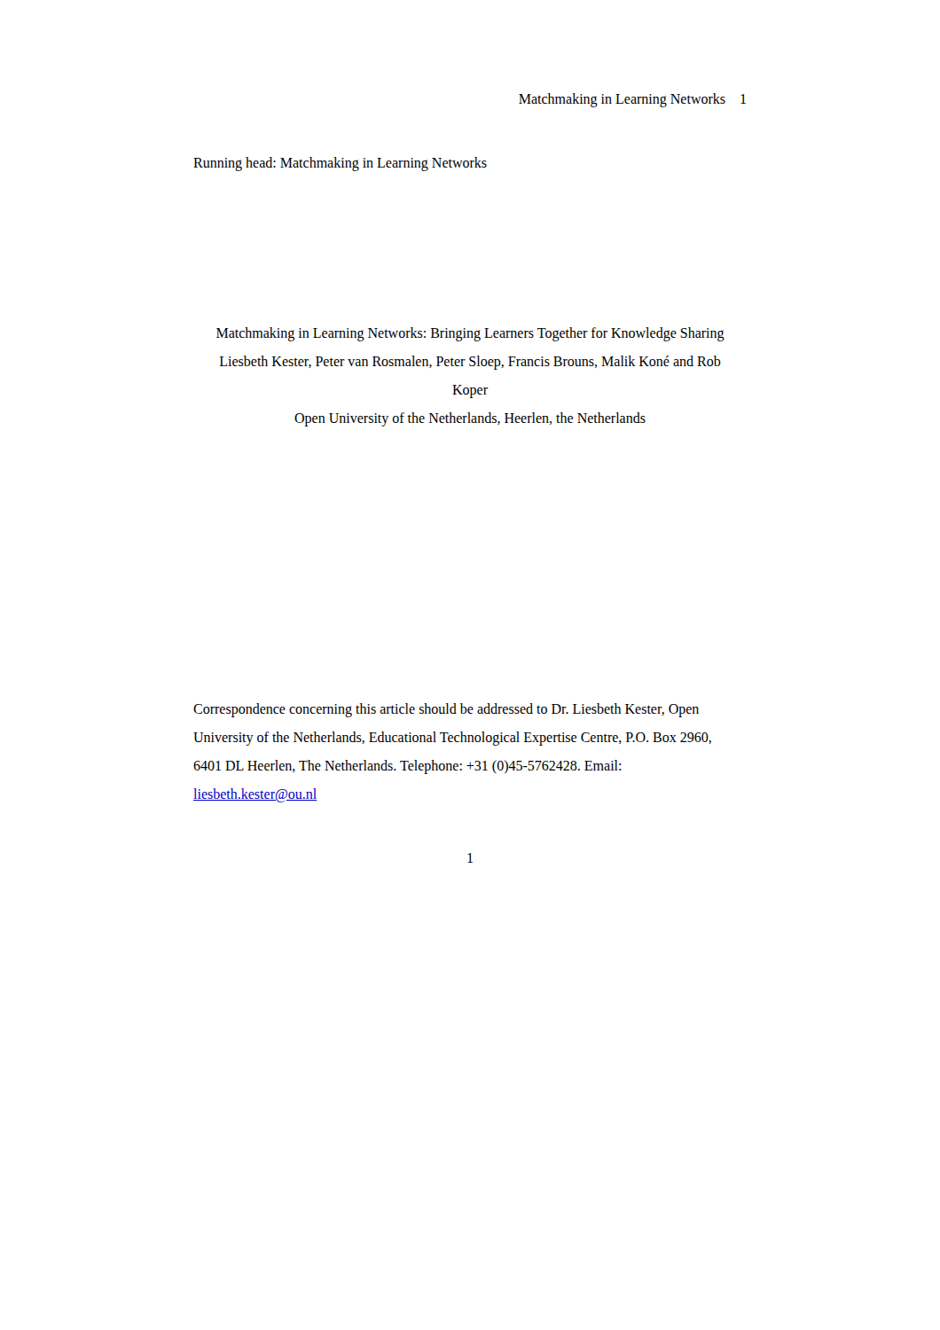Matchmaking in Learning Networks 1
Running head: Matchmaking in Learning Networks
Matchmaking in Learning Networks: Bringing Learners Together for Knowledge Sharing
Liesbeth Kester, Peter van Rosmalen, Peter Sloep, Francis Brouns, Malik Koné and Rob
Koper
Open University of the Netherlands, Heerlen, the Netherlands
Correspondence concerning this article should be addressed to Dr. Liesbeth Kester, Open
University of the Netherlands, Educational Technological Expertise Centre, P.O. Box 2960,
6401 DL Heerlen, The Netherlands. Telephone: +31 (0)45-5762428. Email:
liesbeth.kester@ou.nl
1